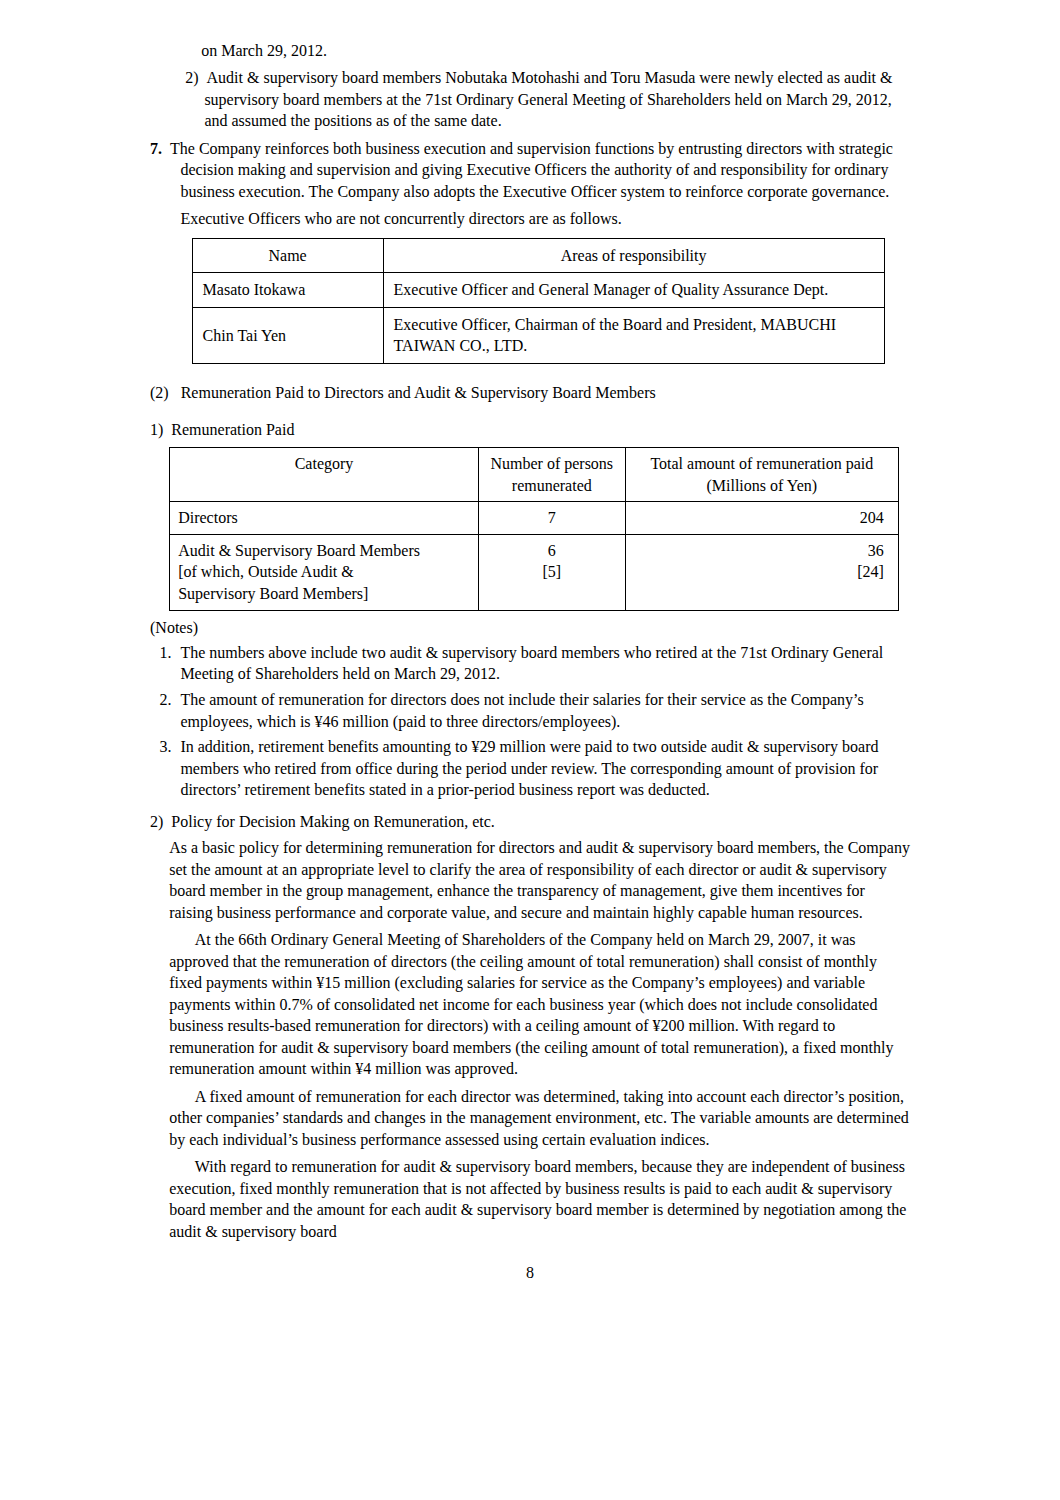on March 29, 2012.
2) Audit & supervisory board members Nobutaka Motohashi and Toru Masuda were newly elected as audit & supervisory board members at the 71st Ordinary General Meeting of Shareholders held on March 29, 2012, and assumed the positions as of the same date.
7. The Company reinforces both business execution and supervision functions by entrusting directors with strategic decision making and supervision and giving Executive Officers the authority of and responsibility for ordinary business execution. The Company also adopts the Executive Officer system to reinforce corporate governance.
Executive Officers who are not concurrently directors are as follows.
| Name | Areas of responsibility |
| --- | --- |
| Masato Itokawa | Executive Officer and General Manager of Quality Assurance Dept. |
| Chin Tai Yen | Executive Officer, Chairman of the Board and President, MABUCHI TAIWAN CO., LTD. |
(2) Remuneration Paid to Directors and Audit & Supervisory Board Members
1) Remuneration Paid
| Category | Number of persons remunerated | Total amount of remuneration paid (Millions of Yen) |
| --- | --- | --- |
| Directors | 7 | 204 |
| Audit & Supervisory Board Members [of which, Outside Audit & Supervisory Board Members] | 6 [5] | 36 [24] |
(Notes)
The numbers above include two audit & supervisory board members who retired at the 71st Ordinary General Meeting of Shareholders held on March 29, 2012.
The amount of remuneration for directors does not include their salaries for their service as the Company’s employees, which is ¥46 million (paid to three directors/employees).
In addition, retirement benefits amounting to ¥29 million were paid to two outside audit & supervisory board members who retired from office during the period under review. The corresponding amount of provision for directors’ retirement benefits stated in a prior-period business report was deducted.
2) Policy for Decision Making on Remuneration, etc.
As a basic policy for determining remuneration for directors and audit & supervisory board members, the Company set the amount at an appropriate level to clarify the area of responsibility of each director or audit & supervisory board member in the group management, enhance the transparency of management, give them incentives for raising business performance and corporate value, and secure and maintain highly capable human resources.
At the 66th Ordinary General Meeting of Shareholders of the Company held on March 29, 2007, it was approved that the remuneration of directors (the ceiling amount of total remuneration) shall consist of monthly fixed payments within ¥15 million (excluding salaries for service as the Company’s employees) and variable payments within 0.7% of consolidated net income for each business year (which does not include consolidated business results-based remuneration for directors) with a ceiling amount of ¥200 million. With regard to remuneration for audit & supervisory board members (the ceiling amount of total remuneration), a fixed monthly remuneration amount within ¥4 million was approved.
A fixed amount of remuneration for each director was determined, taking into account each director’s position, other companies’ standards and changes in the management environment, etc. The variable amounts are determined by each individual’s business performance assessed using certain evaluation indices.
With regard to remuneration for audit & supervisory board members, because they are independent of business execution, fixed monthly remuneration that is not affected by business results is paid to each audit & supervisory board member and the amount for each audit & supervisory board member is determined by negotiation among the audit & supervisory board
8